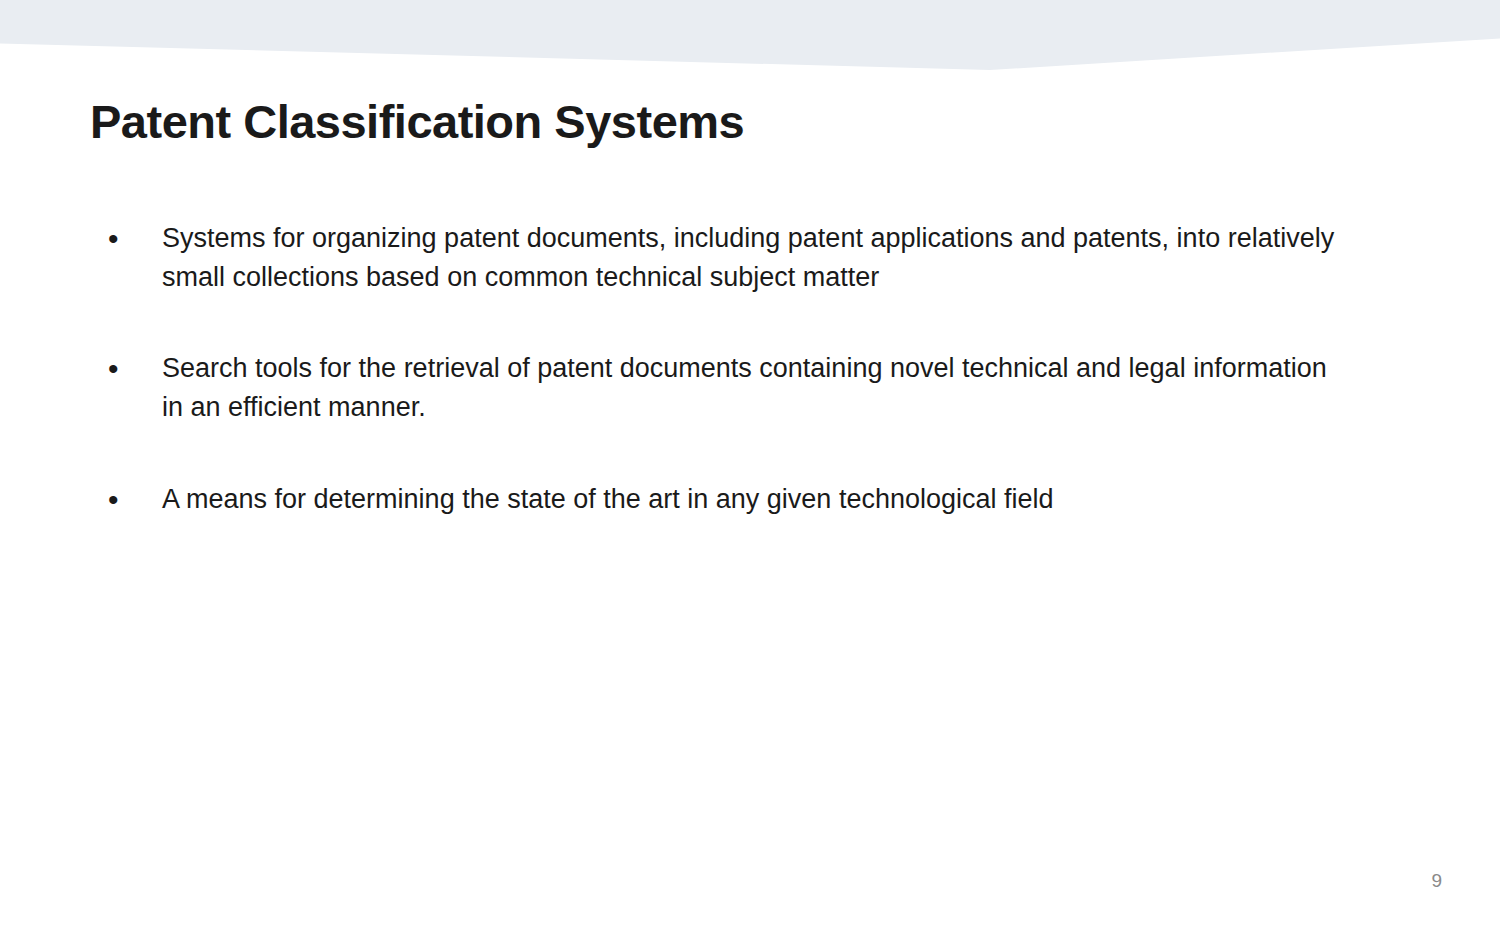Patent Classification Systems
Systems for organizing patent documents, including patent applications and patents, into relatively small collections based on common technical subject matter
Search tools for the retrieval of patent documents containing novel technical and legal information in an efficient manner.
A means for determining the state of the art in any given technological field
9